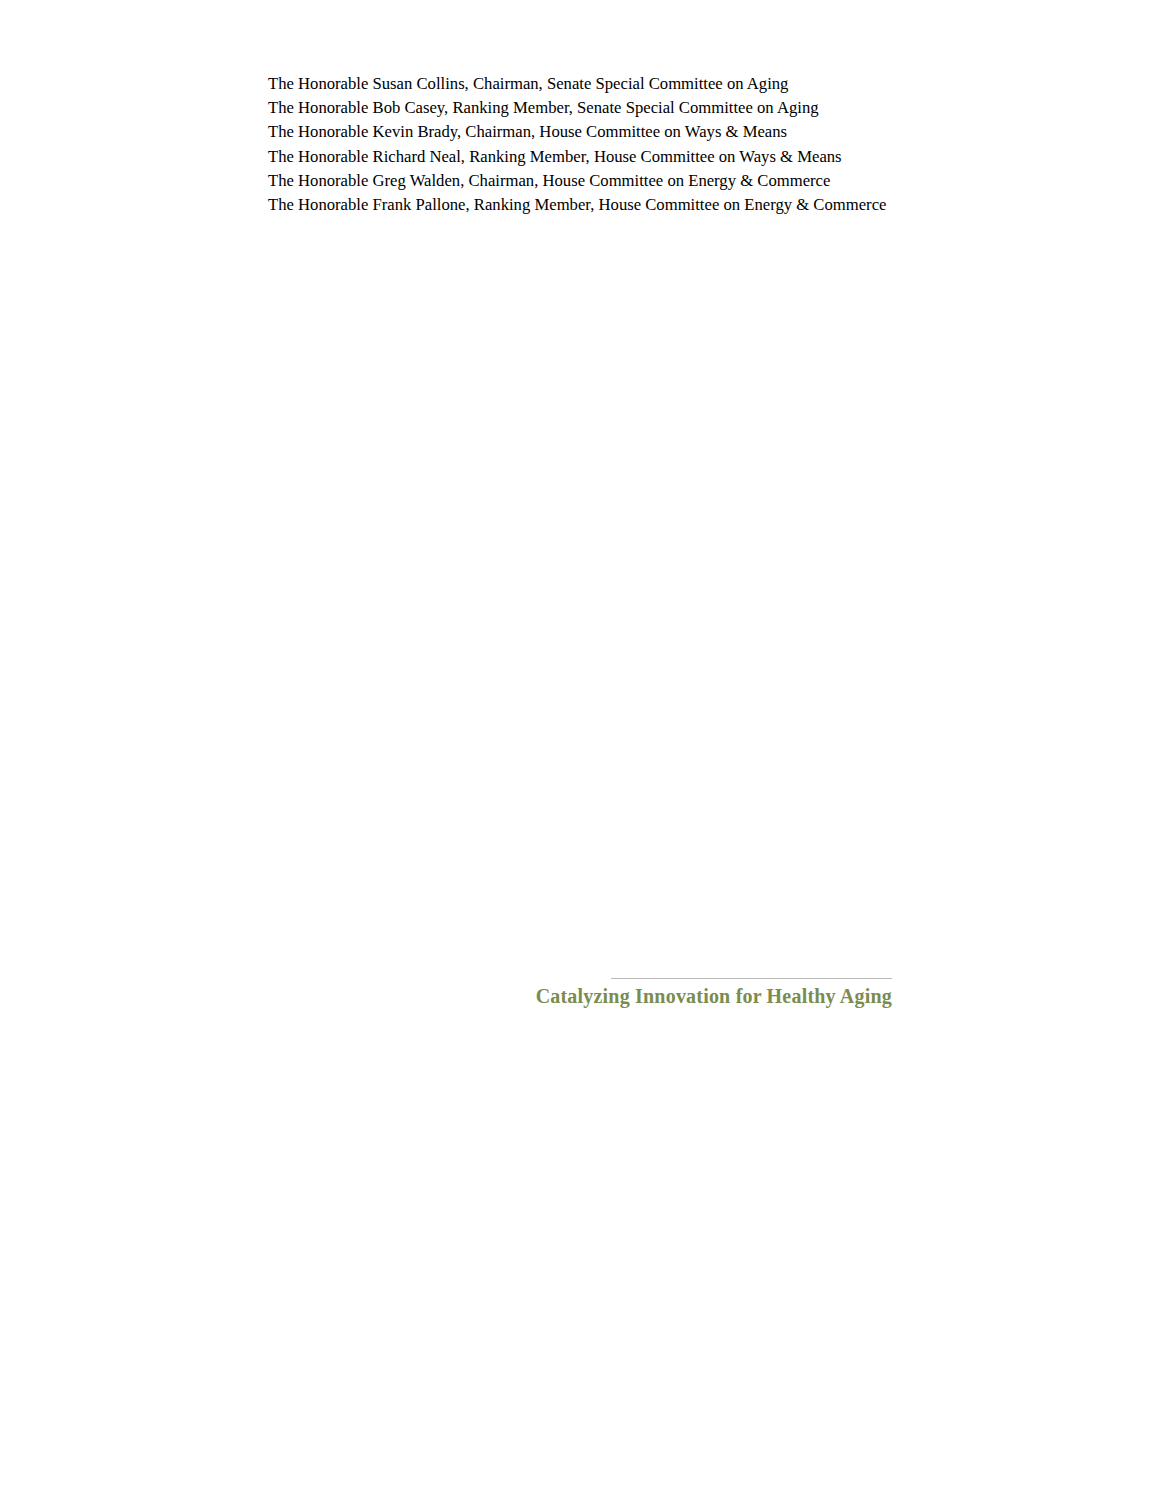The Honorable Susan Collins, Chairman, Senate Special Committee on Aging
The Honorable Bob Casey, Ranking Member, Senate Special Committee on Aging
The Honorable Kevin Brady, Chairman, House Committee on Ways & Means
The Honorable Richard Neal, Ranking Member, House Committee on Ways & Means
The Honorable Greg Walden, Chairman, House Committee on Energy & Commerce
The Honorable Frank Pallone, Ranking Member, House Committee on Energy & Commerce
Catalyzing Innovation for Healthy Aging